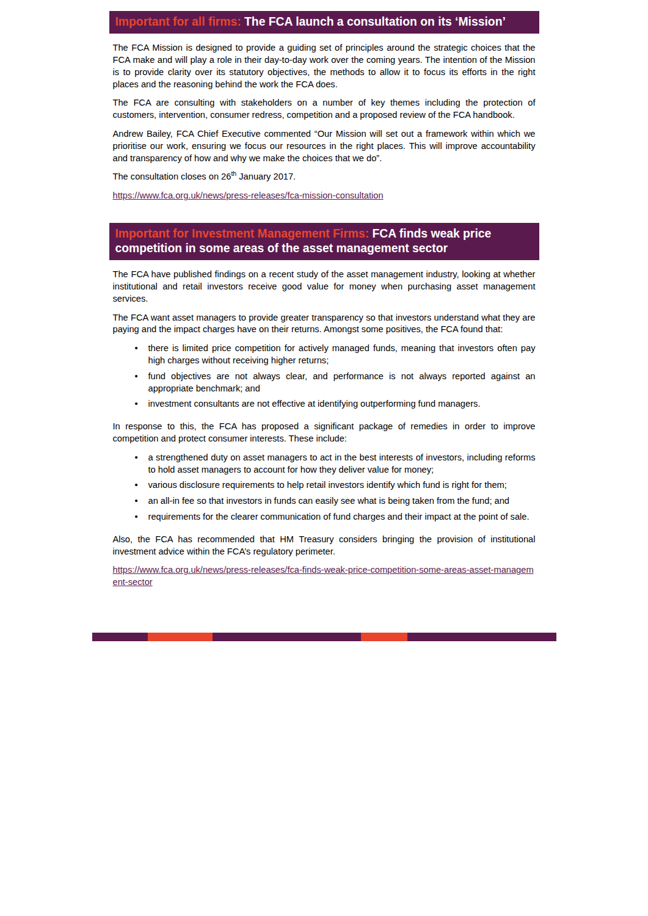Important for all firms: The FCA launch a consultation on its ‘Mission’
The FCA Mission is designed to provide a guiding set of principles around the strategic choices that the FCA make and will play a role in their day-to-day work over the coming years. The intention of the Mission is to provide clarity over its statutory objectives, the methods to allow it to focus its efforts in the right places and the reasoning behind the work the FCA does.
The FCA are consulting with stakeholders on a number of key themes including the protection of customers, intervention, consumer redress, competition and a proposed review of the FCA handbook.
Andrew Bailey, FCA Chief Executive commented “Our Mission will set out a framework within which we prioritise our work, ensuring we focus our resources in the right places. This will improve accountability and transparency of how and why we make the choices that we do”.
The consultation closes on 26th January 2017.
https://www.fca.org.uk/news/press-releases/fca-mission-consultation
Important for Investment Management Firms: FCA finds weak price competition in some areas of the asset management sector
The FCA have published findings on a recent study of the asset management industry, looking at whether institutional and retail investors receive good value for money when purchasing asset management services.
The FCA want asset managers to provide greater transparency so that investors understand what they are paying and the impact charges have on their returns. Amongst some positives, the FCA found that:
there is limited price competition for actively managed funds, meaning that investors often pay high charges without receiving higher returns;
fund objectives are not always clear, and performance is not always reported against an appropriate benchmark; and
investment consultants are not effective at identifying outperforming fund managers.
In response to this, the FCA has proposed a significant package of remedies in order to improve competition and protect consumer interests. These include:
a strengthened duty on asset managers to act in the best interests of investors, including reforms to hold asset managers to account for how they deliver value for money;
various disclosure requirements to help retail investors identify which fund is right for them;
an all-in fee so that investors in funds can easily see what is being taken from the fund; and
requirements for the clearer communication of fund charges and their impact at the point of sale.
Also, the FCA has recommended that HM Treasury considers bringing the provision of institutional investment advice within the FCA’s regulatory perimeter.
https://www.fca.org.uk/news/press-releases/fca-finds-weak-price-competition-some-areas-asset-management-sector